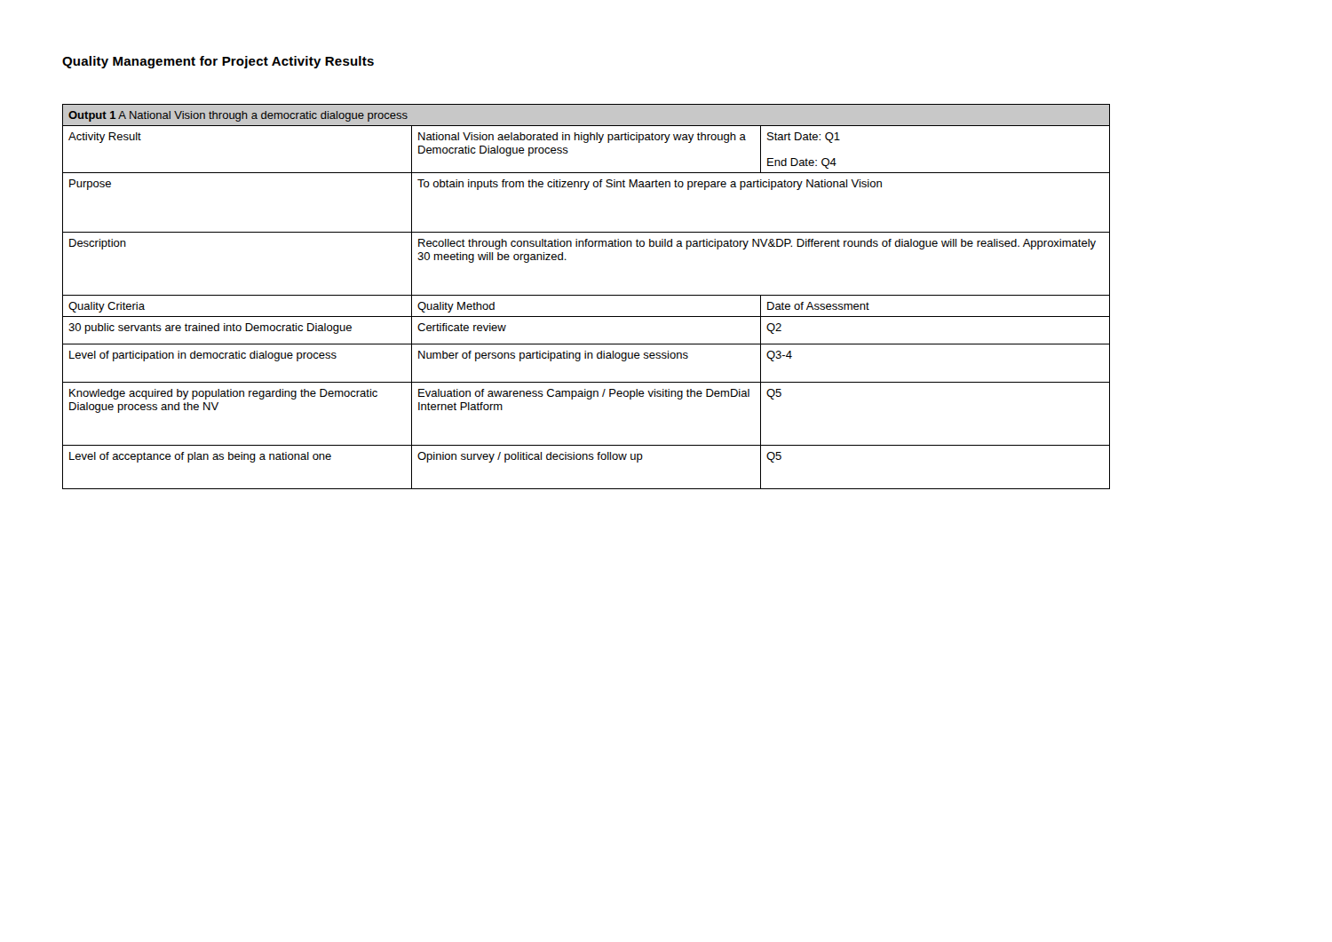Quality Management for Project Activity Results
| Output 1 A National Vision through a democratic dialogue process |
| Activity Result | National Vision aelaborated in highly participatory way through a Democratic Dialogue process | Start Date: Q1 End Date: Q4 |
| Purpose | To obtain inputs from the citizenry of Sint Maarten to prepare a participatory National Vision |
| Description | Recollect through consultation information to build a participatory NV&DP. Different rounds of dialogue will be realised. Approximately 30 meeting will be organized. |
| Quality Criteria | Quality Method | Date of Assessment |
| 30 public servants are trained into Democratic Dialogue | Certificate review | Q2 |
| Level of participation in democratic dialogue process | Number of persons participating in dialogue sessions | Q3-4 |
| Knowledge acquired by population regarding the Democratic Dialogue process and the NV | Evaluation of awareness Campaign / People visiting the DemDial Internet Platform | Q5 |
| Level of acceptance of plan as being a national one | Opinion survey / political decisions follow up | Q5 |